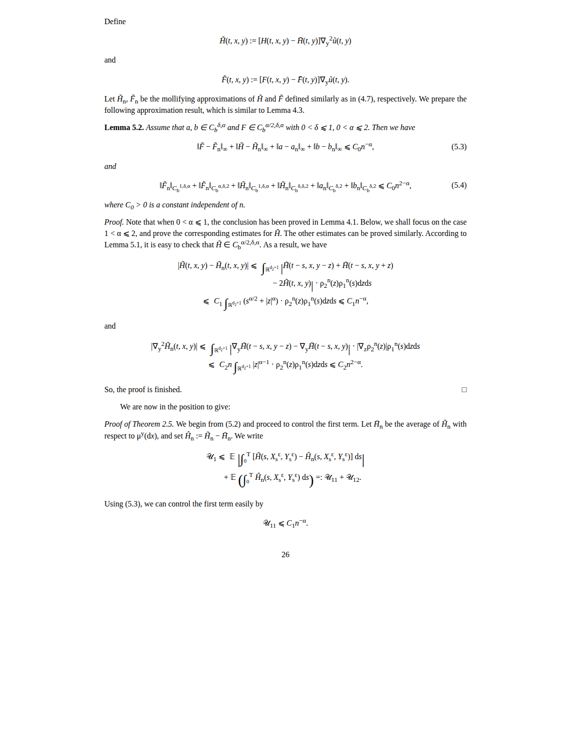Define
H̃(t, x, y) := [H(t, x, y) − H̄(t, y)]∇y2ũ(t, y)
and
F̃(t, x, y) := [F(t, x, y) − F̄(t, y)]∇yũ(t, y).
Let H̃n, F̃n be the mollifying approximations of H̃ and F̃ defined similarly as in (4.7), respectively. We prepare the following approximation result, which is similar to Lemma 4.3.
Lemma 5.2. Assume that a, b ∈ Cbδ,α and F ∈ Cbα/2,δ,α with 0 < δ ⩽ 1, 0 < α ⩽ 2. Then we have
‖F̃ − F̃n‖∞ + ‖H̃ − H̃n‖∞ + ‖a − an‖∞ + ‖b − bn‖∞ ⩽ C0n−α, (5.3)
and
‖F̃n‖Cb1,δ,α + ‖F̃n‖Cbα,δ,2 + ‖H̃n‖Cb1,δ,α + ‖H̃n‖Cbδ,δ,2 + ‖an‖Cbδ,2 + ‖bn‖Cbδ,2 ⩽ C0n2−α, (5.4)
where C0 > 0 is a constant independent of n.
Proof. Note that when 0 < α ⩽ 1, the conclusion has been proved in Lemma 4.1. Below, we shall focus on the case 1 < α ⩽ 2, and prove the corresponding estimates for H̃. The other estimates can be proved similarly. According to Lemma 5.1, it is easy to check that H̃ ∈ Cbα/2,δ,α. As a result, we have
|H̃(t, x, y) − H̃n(t, x, y)| ⩽
∫ℝd2+1 |H̃(t − s, x, y − z) + H̃(t − s, x, y + z)
− 2H̃(t, x, y)| · ρ2n(z)ρ1n(s)dzds
⩽
C1 ∫ℝd2+1 (sα/2 + |z|α) · ρ2n(z)ρ1n(s)dzds ⩽ C1n−α,
and
|∇y2H̃n(t, x, y)| ⩽
∫ℝd2+1 |∇yH̃(t − s, x, y − z) − ∇yH̃(t − s, x, y)| · |∇zρ2n(z)|ρ1n(s)dzds
⩽
C2n ∫ℝd2+1 |z|α−1 · ρ2n(z)ρ1n(s)dzds ⩽ C2n2−α.
So, the proof is finished. □
We are now in the position to give:
Proof of Theorem 2.5. We begin from (5.2) and proceed to control the first term. Let H̄n be the average of H̃n with respect to μy(dx), and set Ĥn := H̃n − H̄n. We write
𝒰1 ⩽
𝔼 |∫0T [H̃(s, Xsε, Ysε) − Ĥn(s, Xsε, Ysε)] ds|
+ 𝔼 (∫0T Ĥn(s, Xsε, Ysε) ds) =: 𝒰11 + 𝒰12.
Using (5.3), we can control the first term easily by
𝒰11 ⩽ C1n−α.
26